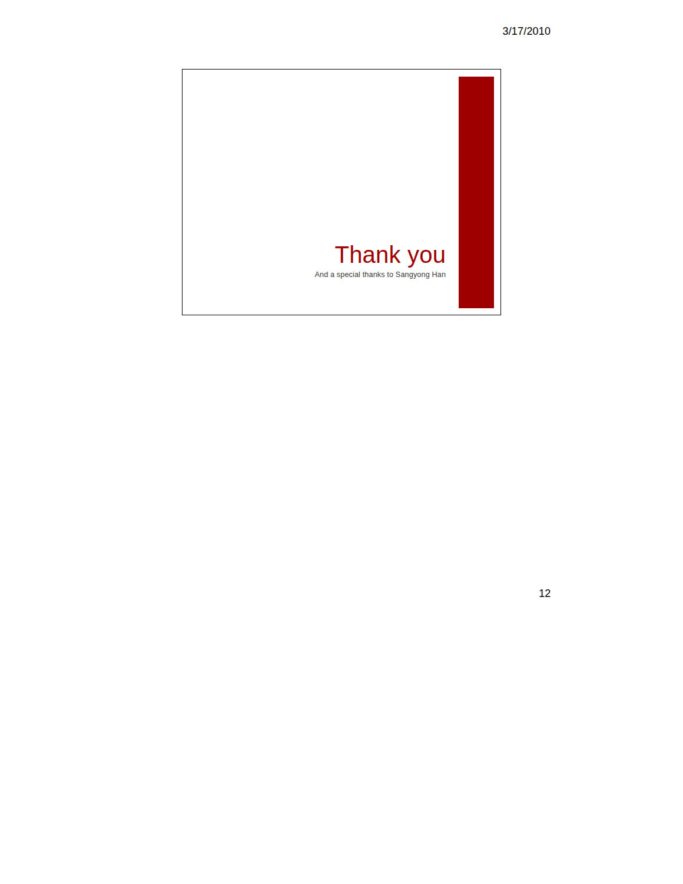3/17/2010
Thank you
And a special thanks to Sangyong Han
12